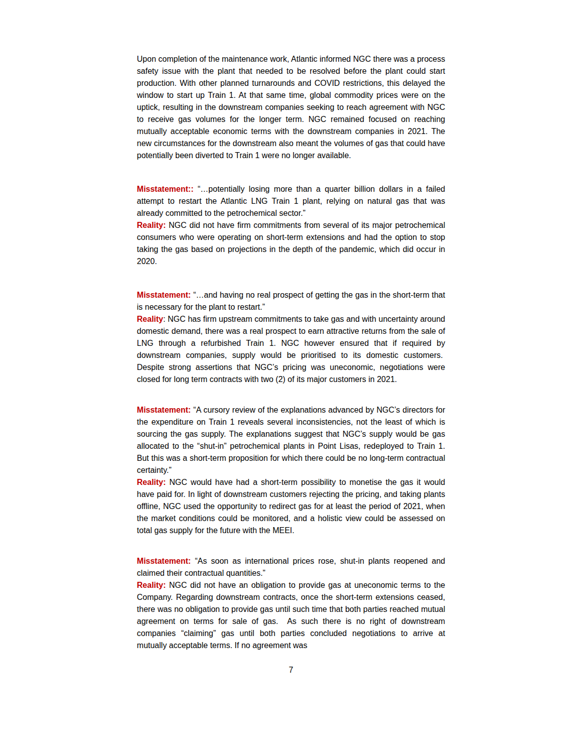Upon completion of the maintenance work, Atlantic informed NGC there was a process safety issue with the plant that needed to be resolved before the plant could start production. With other planned turnarounds and COVID restrictions, this delayed the window to start up Train 1. At that same time, global commodity prices were on the uptick, resulting in the downstream companies seeking to reach agreement with NGC to receive gas volumes for the longer term. NGC remained focused on reaching mutually acceptable economic terms with the downstream companies in 2021. The new circumstances for the downstream also meant the volumes of gas that could have potentially been diverted to Train 1 were no longer available.
Misstatement:: “…potentially losing more than a quarter billion dollars in a failed attempt to restart the Atlantic LNG Train 1 plant, relying on natural gas that was already committed to the petrochemical sector.”
Reality: NGC did not have firm commitments from several of its major petrochemical consumers who were operating on short-term extensions and had the option to stop taking the gas based on projections in the depth of the pandemic, which did occur in 2020.
Misstatement: “…and having no real prospect of getting the gas in the short-term that is necessary for the plant to restart.”
Reality: NGC has firm upstream commitments to take gas and with uncertainty around domestic demand, there was a real prospect to earn attractive returns from the sale of LNG through a refurbished Train 1. NGC however ensured that if required by downstream companies, supply would be prioritised to its domestic customers. Despite strong assertions that NGC’s pricing was uneconomic, negotiations were closed for long term contracts with two (2) of its major customers in 2021.
Misstatement: “A cursory review of the explanations advanced by NGC’s directors for the expenditure on Train 1 reveals several inconsistencies, not the least of which is sourcing the gas supply. The explanations suggest that NGC’s supply would be gas allocated to the “shut-in” petrochemical plants in Point Lisas, redeployed to Train 1. But this was a short-term proposition for which there could be no long-term contractual certainty.”
Reality: NGC would have had a short-term possibility to monetise the gas it would have paid for. In light of downstream customers rejecting the pricing, and taking plants offline, NGC used the opportunity to redirect gas for at least the period of 2021, when the market conditions could be monitored, and a holistic view could be assessed on total gas supply for the future with the MEEI.
Misstatement: “As soon as international prices rose, shut-in plants reopened and claimed their contractual quantities.”
Reality: NGC did not have an obligation to provide gas at uneconomic terms to the Company. Regarding downstream contracts, once the short-term extensions ceased, there was no obligation to provide gas until such time that both parties reached mutual agreement on terms for sale of gas. As such there is no right of downstream companies “claiming” gas until both parties concluded negotiations to arrive at mutually acceptable terms. If no agreement was
7